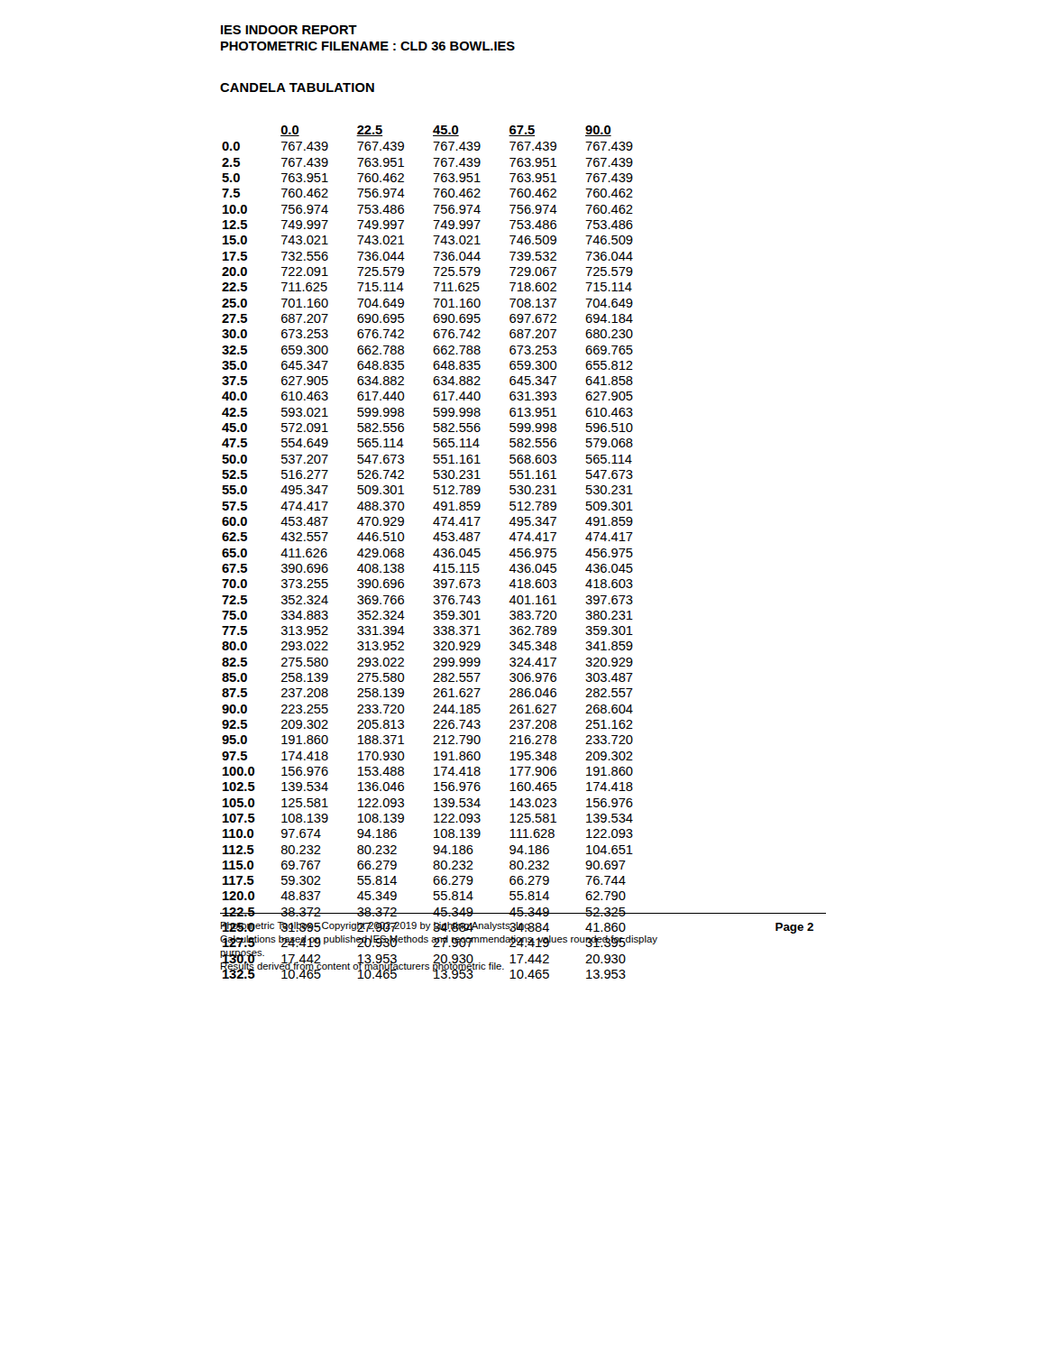IES INDOOR REPORT
PHOTOMETRIC FILENAME : CLD 36 BOWL.IES
CANDELA TABULATION
| | 0.0 | 22.5 | 45.0 | 67.5 | 90.0 |
| --- | --- | --- | --- | --- | --- |
| 0.0 | 767.439 | 767.439 | 767.439 | 767.439 | 767.439 |
| 2.5 | 767.439 | 763.951 | 767.439 | 763.951 | 767.439 |
| 5.0 | 763.951 | 760.462 | 763.951 | 763.951 | 767.439 |
| 7.5 | 760.462 | 756.974 | 760.462 | 760.462 | 760.462 |
| 10.0 | 756.974 | 753.486 | 756.974 | 756.974 | 760.462 |
| 12.5 | 749.997 | 749.997 | 749.997 | 753.486 | 753.486 |
| 15.0 | 743.021 | 743.021 | 743.021 | 746.509 | 746.509 |
| 17.5 | 732.556 | 736.044 | 736.044 | 739.532 | 736.044 |
| 20.0 | 722.091 | 725.579 | 725.579 | 729.067 | 725.579 |
| 22.5 | 711.625 | 715.114 | 711.625 | 718.602 | 715.114 |
| 25.0 | 701.160 | 704.649 | 701.160 | 708.137 | 704.649 |
| 27.5 | 687.207 | 690.695 | 690.695 | 697.672 | 694.184 |
| 30.0 | 673.253 | 676.742 | 676.742 | 687.207 | 680.230 |
| 32.5 | 659.300 | 662.788 | 662.788 | 673.253 | 669.765 |
| 35.0 | 645.347 | 648.835 | 648.835 | 659.300 | 655.812 |
| 37.5 | 627.905 | 634.882 | 634.882 | 645.347 | 641.858 |
| 40.0 | 610.463 | 617.440 | 617.440 | 631.393 | 627.905 |
| 42.5 | 593.021 | 599.998 | 599.998 | 613.951 | 610.463 |
| 45.0 | 572.091 | 582.556 | 582.556 | 599.998 | 596.510 |
| 47.5 | 554.649 | 565.114 | 565.114 | 582.556 | 579.068 |
| 50.0 | 537.207 | 547.673 | 551.161 | 568.603 | 565.114 |
| 52.5 | 516.277 | 526.742 | 530.231 | 551.161 | 547.673 |
| 55.0 | 495.347 | 509.301 | 512.789 | 530.231 | 530.231 |
| 57.5 | 474.417 | 488.370 | 491.859 | 512.789 | 509.301 |
| 60.0 | 453.487 | 470.929 | 474.417 | 495.347 | 491.859 |
| 62.5 | 432.557 | 446.510 | 453.487 | 474.417 | 474.417 |
| 65.0 | 411.626 | 429.068 | 436.045 | 456.975 | 456.975 |
| 67.5 | 390.696 | 408.138 | 415.115 | 436.045 | 436.045 |
| 70.0 | 373.255 | 390.696 | 397.673 | 418.603 | 418.603 |
| 72.5 | 352.324 | 369.766 | 376.743 | 401.161 | 397.673 |
| 75.0 | 334.883 | 352.324 | 359.301 | 383.720 | 380.231 |
| 77.5 | 313.952 | 331.394 | 338.371 | 362.789 | 359.301 |
| 80.0 | 293.022 | 313.952 | 320.929 | 345.348 | 341.859 |
| 82.5 | 275.580 | 293.022 | 299.999 | 324.417 | 320.929 |
| 85.0 | 258.139 | 275.580 | 282.557 | 306.976 | 303.487 |
| 87.5 | 237.208 | 258.139 | 261.627 | 286.046 | 282.557 |
| 90.0 | 223.255 | 233.720 | 244.185 | 261.627 | 268.604 |
| 92.5 | 209.302 | 205.813 | 226.743 | 237.208 | 251.162 |
| 95.0 | 191.860 | 188.371 | 212.790 | 216.278 | 233.720 |
| 97.5 | 174.418 | 170.930 | 191.860 | 195.348 | 209.302 |
| 100.0 | 156.976 | 153.488 | 174.418 | 177.906 | 191.860 |
| 102.5 | 139.534 | 136.046 | 156.976 | 160.465 | 174.418 |
| 105.0 | 125.581 | 122.093 | 139.534 | 143.023 | 156.976 |
| 107.5 | 108.139 | 108.139 | 122.093 | 125.581 | 139.534 |
| 110.0 | 97.674 | 94.186 | 108.139 | 111.628 | 122.093 |
| 112.5 | 80.232 | 80.232 | 94.186 | 94.186 | 104.651 |
| 115.0 | 69.767 | 66.279 | 80.232 | 80.232 | 90.697 |
| 117.5 | 59.302 | 55.814 | 66.279 | 66.279 | 76.744 |
| 120.0 | 48.837 | 45.349 | 55.814 | 55.814 | 62.790 |
| 122.5 | 38.372 | 38.372 | 45.349 | 45.349 | 52.325 |
| 125.0 | 31.395 | 27.907 | 34.884 | 34.884 | 41.860 |
| 127.5 | 24.419 | 20.930 | 27.907 | 24.419 | 31.395 |
| 130.0 | 17.442 | 13.953 | 20.930 | 17.442 | 20.930 |
| 132.5 | 10.465 | 10.465 | 13.953 | 10.465 | 13.953 |
Photometric Toolbox - Copyright 2002-2019 by Lighting Analysts, Inc.
Calculations based on published IES Methods and recommendations, values rounded for display purposes.
Results derived from content of manufacturers photometric file.
Page 2